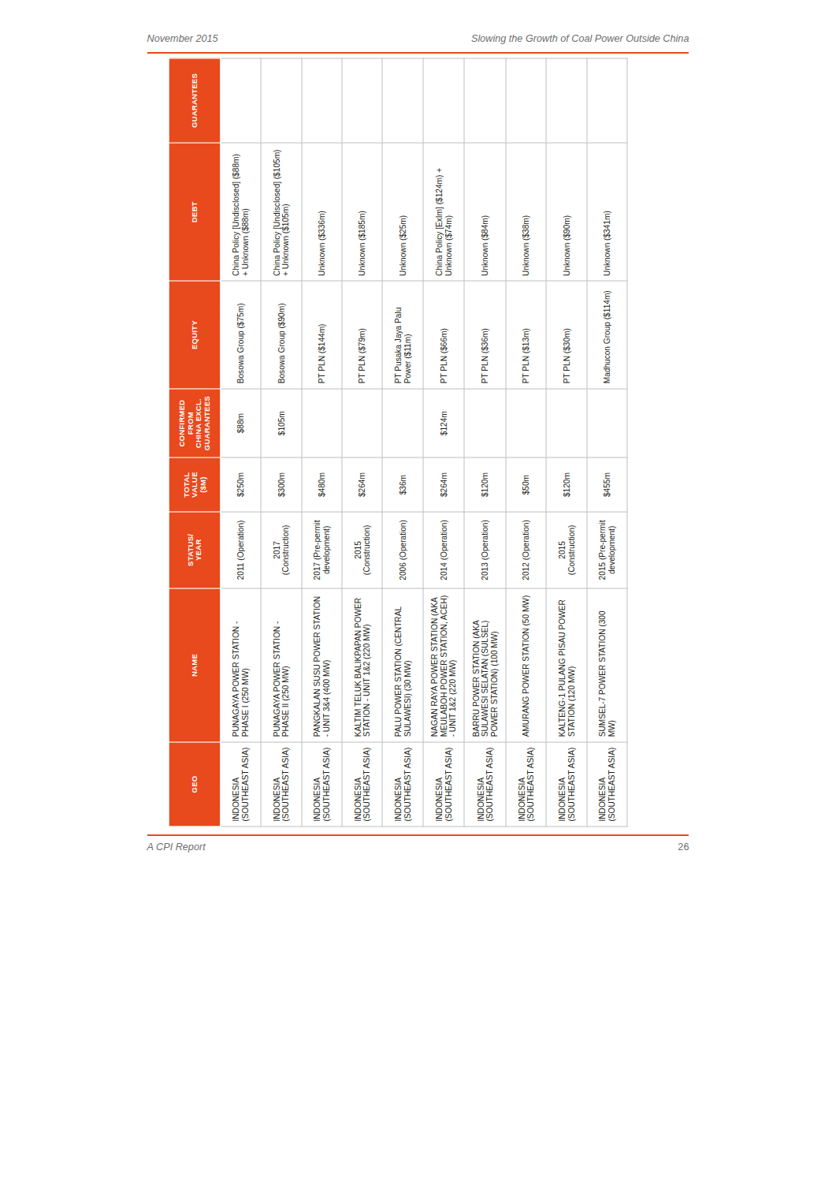November 2015
Slowing the Growth of Coal Power Outside China
| Geo | Name | Status/ Year | Total Value ($M) | Confirmed from China excl. Guarantees | Equity | Debt | Guarantees |
| --- | --- | --- | --- | --- | --- | --- | --- |
| INDONESIA (SOUTHEAST ASIA) | PUNAGAYA POWER STATION - PHASE I (250 MW) | 2011 (Operation) | $250m | $88m | Bosowa Group ($75m) | China Policy [Undisclosed] ($88m) + Unknown ($88m) | |
| INDONESIA (SOUTHEAST ASIA) | PUNAGAYA POWER STATION - PHASE II (250 MW) | 2017 (Construction) | $300m | $105m | Bosowa Group ($90m) | China Policy [Undisclosed] ($105m) + Unknown ($105m) | |
| INDONESIA (SOUTHEAST ASIA) | PANGKALAN SUSU POWER STATION - UNIT 3&4 (400 MW) | 2017 (Pre-permit development) | $480m | | PT PLN ($144m) | Unknown ($336m) | |
| INDONESIA (SOUTHEAST ASIA) | KALTIM TELUK BALIKPAPAN POWER STATION - UNIT 1&2 (220 MW) | 2015 (Construction) | $264m | | PT PLN ($79m) | Unknown ($185m) | |
| INDONESIA (SOUTHEAST ASIA) | PALU POWER STATION (CENTRAL SULAWESI) (30 MW) | 2006 (Operation) | $36m | | PT Pusaka Jaya Palu Power ($11m) | Unknown ($25m) | |
| INDONESIA (SOUTHEAST ASIA) | NAGAN RAYA POWER STATION (AKA MEULABOH POWER STATION, ACEH) - UNIT 1&2 (220 MW) | 2014 (Operation) | $264m | $124m | PT PLN ($66m) | China Policy [ExIm] ($124m) + Unknown ($74m) | |
| INDONESIA (SOUTHEAST ASIA) | BARRU POWER STATION (AKA SULAWESI SELATAN (SULSEL) POWER STATION) (100 MW) | 2013 (Operation) | $120m | | PT PLN ($36m) | Unknown ($84m) | |
| INDONESIA (SOUTHEAST ASIA) | AMURANG POWER STATION (50 MW) | 2012 (Operation) | $50m | | PT PLN ($13m) | Unknown ($38m) | |
| INDONESIA (SOUTHEAST ASIA) | KALTENG-1 PULANG PISAU POWER STATION (120 MW) | 2015 (Construction) | $120m | | PT PLN ($30m) | Unknown ($90m) | |
| INDONESIA (SOUTHEAST ASIA) | SUMSEL-7 POWER STATION (300 MW) | 2015 (Pre-permit development) | $455m | | Madhucon Group ($114m) | Unknown ($341m) | |
A CPI Report
26